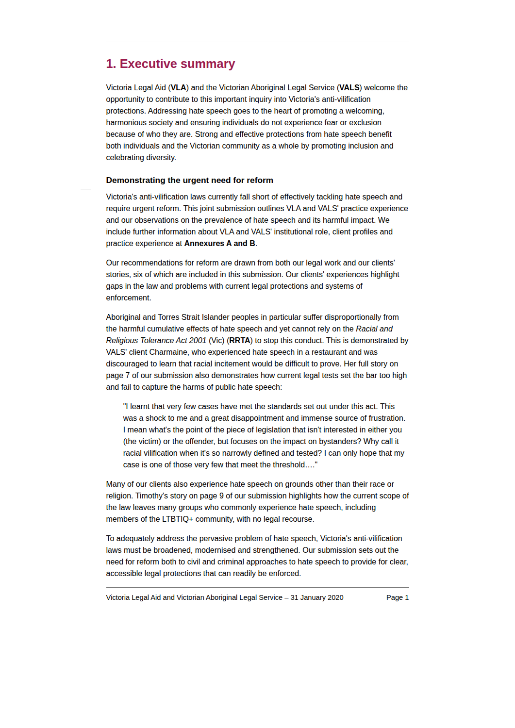1. Executive summary
Victoria Legal Aid (VLA) and the Victorian Aboriginal Legal Service (VALS) welcome the opportunity to contribute to this important inquiry into Victoria's anti-vilification protections. Addressing hate speech goes to the heart of promoting a welcoming, harmonious society and ensuring individuals do not experience fear or exclusion because of who they are. Strong and effective protections from hate speech benefit both individuals and the Victorian community as a whole by promoting inclusion and celebrating diversity.
Demonstrating the urgent need for reform
Victoria's anti-vilification laws currently fall short of effectively tackling hate speech and require urgent reform. This joint submission outlines VLA and VALS' practice experience and our observations on the prevalence of hate speech and its harmful impact. We include further information about VLA and VALS' institutional role, client profiles and practice experience at Annexures A and B.
Our recommendations for reform are drawn from both our legal work and our clients' stories, six of which are included in this submission. Our clients' experiences highlight gaps in the law and problems with current legal protections and systems of enforcement.
Aboriginal and Torres Strait Islander peoples in particular suffer disproportionally from the harmful cumulative effects of hate speech and yet cannot rely on the Racial and Religious Tolerance Act 2001 (Vic) (RRTA) to stop this conduct. This is demonstrated by VALS' client Charmaine, who experienced hate speech in a restaurant and was discouraged to learn that racial incitement would be difficult to prove. Her full story on page 7 of our submission also demonstrates how current legal tests set the bar too high and fail to capture the harms of public hate speech:
"I learnt that very few cases have met the standards set out under this act. This was a shock to me and a great disappointment and immense source of frustration. I mean what's the point of the piece of legislation that isn't interested in either you (the victim) or the offender, but focuses on the impact on bystanders? Why call it racial vilification when it's so narrowly defined and tested? I can only hope that my case is one of those very few that meet the threshold…."
Many of our clients also experience hate speech on grounds other than their race or religion. Timothy's story on page 9 of our submission highlights how the current scope of the law leaves many groups who commonly experience hate speech, including members of the LTBTIQ+ community, with no legal recourse.
To adequately address the pervasive problem of hate speech, Victoria's anti-vilification laws must be broadened, modernised and strengthened. Our submission sets out the need for reform both to civil and criminal approaches to hate speech to provide for clear, accessible legal protections that can readily be enforced.
Victoria Legal Aid and Victorian Aboriginal Legal Service – 31 January 2020
Page 1